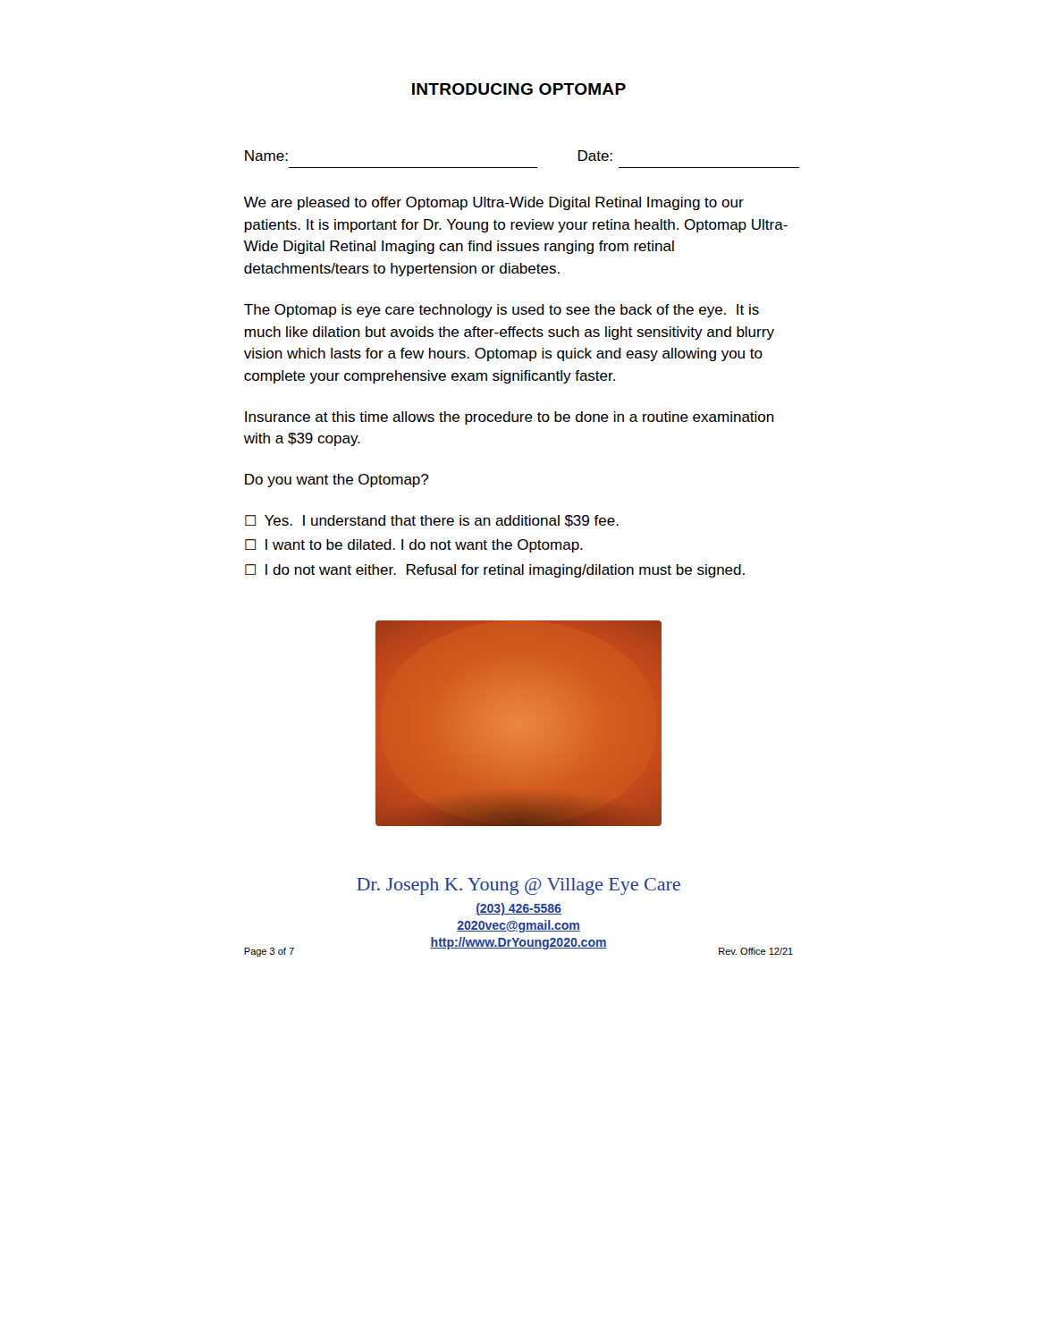INTRODUCING OPTOMAP
Name: Date:
We are pleased to offer Optomap Ultra-Wide Digital Retinal Imaging to our patients. It is important for Dr. Young to review your retina health. Optomap Ultra-Wide Digital Retinal Imaging can find issues ranging from retinal detachments/tears to hypertension or diabetes.
The Optomap is eye care technology is used to see the back of the eye. It is much like dilation but avoids the after-effects such as light sensitivity and blurry vision which lasts for a few hours. Optomap is quick and easy allowing you to complete your comprehensive exam significantly faster.
Insurance at this time allows the procedure to be done in a routine examination with a $39 copay.
Do you want the Optomap?
☐Yes. I understand that there is an additional $39 fee.
☐I want to be dilated. I do not want the Optomap.
☐I do not want either. Refusal for retinal imaging/dilation must be signed.
Dr. Joseph K. Young @ Village Eye Care
(203) 426-5586
2020vec@gmail.com
http://www.DrYoung2020.com
Page 3 of 7 Rev. Office 12/21